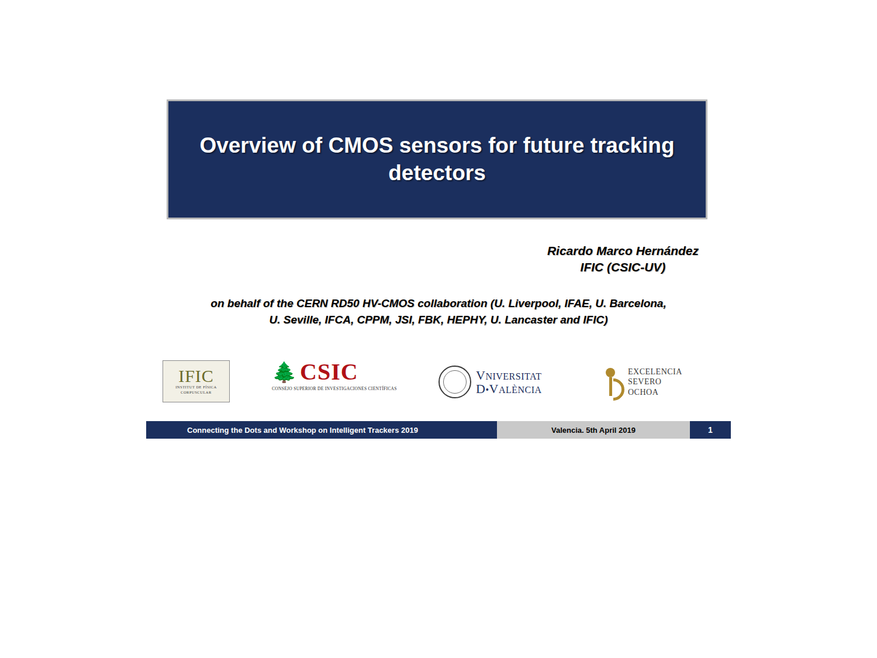Overview of CMOS sensors for future tracking detectors
Ricardo Marco Hernández
IFIC (CSIC-UV)
on behalf of the CERN RD50 HV-CMOS collaboration (U. Liverpool, IFAE, U. Barcelona,
U. Seville, IFCA, CPPM, JSI, FBK, HEPHY, U. Lancaster and IFIC)
IFIC
INSTITUT DE FÍSICA
CORPUSCULAR
🌲
CSIC
CONSEJO SUPERIOR DE INVESTIGACIONES CIENTÍFICAS
VNIVERSITAT
D•VALÈNCIA
EXCELENCIA
SEVERO
OCHOA
Connecting the Dots and Workshop on Intelligent Trackers 2019
Valencia. 5th April 2019
1